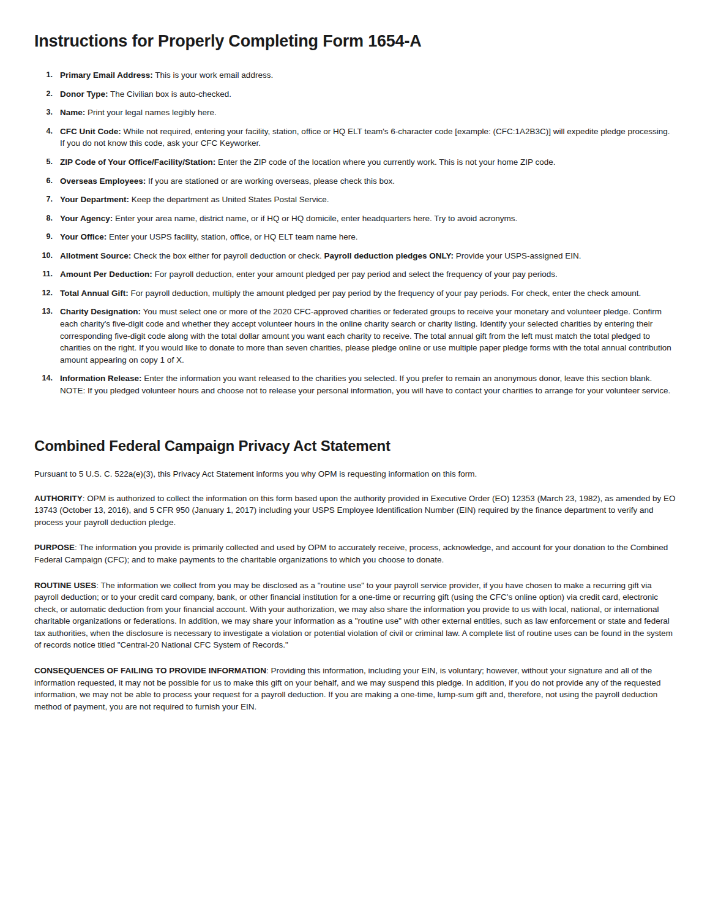Instructions for Properly Completing Form 1654-A
Primary Email Address: This is your work email address.
Donor Type: The Civilian box is auto-checked.
Name: Print your legal names legibly here.
CFC Unit Code: While not required, entering your facility, station, office or HQ ELT team's 6-character code [example: (CFC:1A2B3C)] will expedite pledge processing. If you do not know this code, ask your CFC Keyworker.
ZIP Code of Your Office/Facility/Station: Enter the ZIP code of the location where you currently work. This is not your home ZIP code.
Overseas Employees: If you are stationed or are working overseas, please check this box.
Your Department: Keep the department as United States Postal Service.
Your Agency: Enter your area name, district name, or if HQ or HQ domicile, enter headquarters here. Try to avoid acronyms.
Your Office: Enter your USPS facility, station, office, or HQ ELT team name here.
Allotment Source: Check the box either for payroll deduction or check. Payroll deduction pledges ONLY: Provide your USPS-assigned EIN.
Amount Per Deduction: For payroll deduction, enter your amount pledged per pay period and select the frequency of your pay periods.
Total Annual Gift: For payroll deduction, multiply the amount pledged per pay period by the frequency of your pay periods. For check, enter the check amount.
Charity Designation: You must select one or more of the 2020 CFC-approved charities or federated groups to receive your monetary and volunteer pledge. Confirm each charity's five-digit code and whether they accept volunteer hours in the online charity search or charity listing. Identify your selected charities by entering their corresponding five-digit code along with the total dollar amount you want each charity to receive. The total annual gift from the left must match the total pledged to charities on the right. If you would like to donate to more than seven charities, please pledge online or use multiple paper pledge forms with the total annual contribution amount appearing on copy 1 of X.
Information Release: Enter the information you want released to the charities you selected. If you prefer to remain an anonymous donor, leave this section blank. NOTE: If you pledged volunteer hours and choose not to release your personal information, you will have to contact your charities to arrange for your volunteer service.
Combined Federal Campaign Privacy Act Statement
Pursuant to 5 U.S. C. 522a(e)(3), this Privacy Act Statement informs you why OPM is requesting information on this form.
AUTHORITY: OPM is authorized to collect the information on this form based upon the authority provided in Executive Order (EO) 12353 (March 23, 1982), as amended by EO 13743 (October 13, 2016), and 5 CFR 950 (January 1, 2017) including your USPS Employee Identification Number (EIN) required by the finance department to verify and process your payroll deduction pledge.
PURPOSE: The information you provide is primarily collected and used by OPM to accurately receive, process, acknowledge, and account for your donation to the Combined Federal Campaign (CFC); and to make payments to the charitable organizations to which you choose to donate.
ROUTINE USES: The information we collect from you may be disclosed as a "routine use" to your payroll service provider, if you have chosen to make a recurring gift via payroll deduction; or to your credit card company, bank, or other financial institution for a one-time or recurring gift (using the CFC's online option) via credit card, electronic check, or automatic deduction from your financial account. With your authorization, we may also share the information you provide to us with local, national, or international charitable organizations or federations. In addition, we may share your information as a "routine use" with other external entities, such as law enforcement or state and federal tax authorities, when the disclosure is necessary to investigate a violation or potential violation of civil or criminal law. A complete list of routine uses can be found in the system of records notice titled "Central-20 National CFC System of Records."
CONSEQUENCES OF FAILING TO PROVIDE INFORMATION: Providing this information, including your EIN, is voluntary; however, without your signature and all of the information requested, it may not be possible for us to make this gift on your behalf, and we may suspend this pledge. In addition, if you do not provide any of the requested information, we may not be able to process your request for a payroll deduction. If you are making a one-time, lump-sum gift and, therefore, not using the payroll deduction method of payment, you are not required to furnish your EIN.